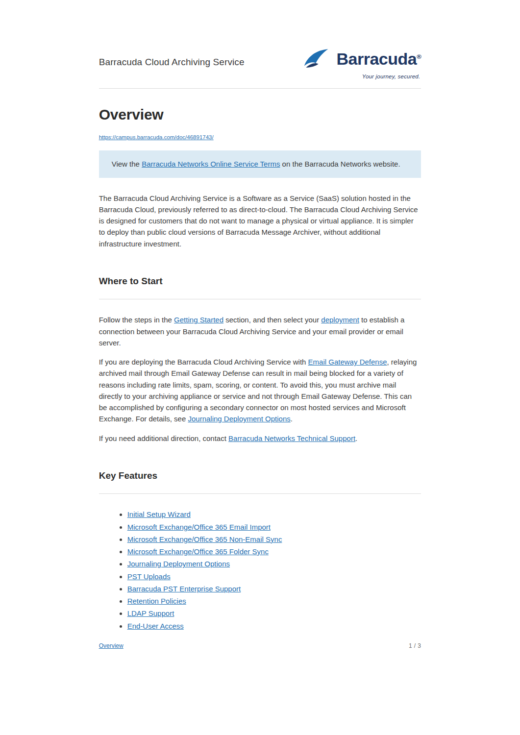Barracuda Cloud Archiving Service
Barracuda®
Your journey, secured.
Overview
https://campus.barracuda.com/doc/46891743/
View the Barracuda Networks Online Service Terms on the Barracuda Networks website.
The Barracuda Cloud Archiving Service is a Software as a Service (SaaS) solution hosted in the Barracuda Cloud, previously referred to as direct-to-cloud. The Barracuda Cloud Archiving Service is designed for customers that do not want to manage a physical or virtual appliance. It is simpler to deploy than public cloud versions of Barracuda Message Archiver, without additional infrastructure investment.
Where to Start
Follow the steps in the Getting Started section, and then select your deployment to establish a connection between your Barracuda Cloud Archiving Service and your email provider or email server.
If you are deploying the Barracuda Cloud Archiving Service with Email Gateway Defense, relaying archived mail through Email Gateway Defense can result in mail being blocked for a variety of reasons including rate limits, spam, scoring, or content. To avoid this, you must archive mail directly to your archiving appliance or service and not through Email Gateway Defense. This can be accomplished by configuring a secondary connector on most hosted services and Microsoft Exchange. For details, see Journaling Deployment Options.
If you need additional direction, contact Barracuda Networks Technical Support.
Key Features
Initial Setup Wizard
Microsoft Exchange/Office 365 Email Import
Microsoft Exchange/Office 365 Non-Email Sync
Microsoft Exchange/Office 365 Folder Sync
Journaling Deployment Options
PST Uploads
Barracuda PST Enterprise Support
Retention Policies
LDAP Support
End-User Access
Overview 1 / 3